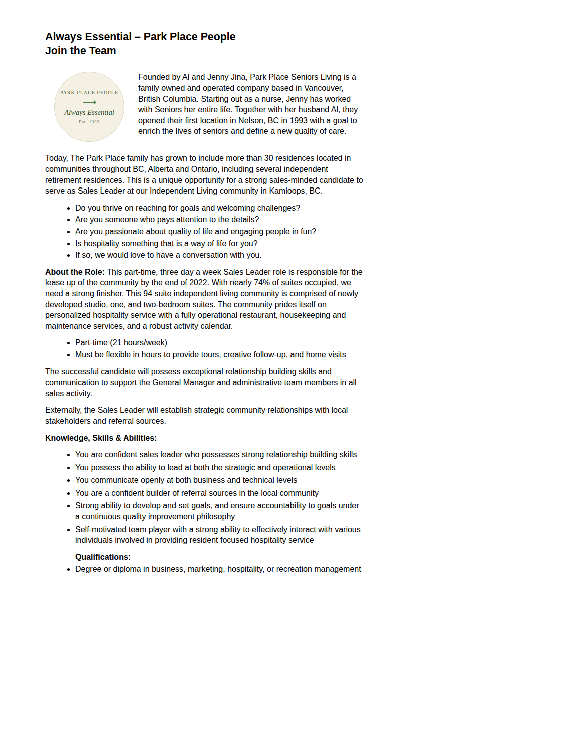Always Essential – Park Place PeopleJoin the Team
Park Place People
⟶
Always Essential
Est. 1993
Founded by Al and Jenny Jina, Park Place Seniors Living is a family owned and operated company based in Vancouver, British Columbia. Starting out as a nurse, Jenny has worked with Seniors her entire life. Together with her husband Al, they opened their first location in Nelson, BC in 1993 with a goal to enrich the lives of seniors and define a new quality of care.
Today, The Park Place family has grown to include more than 30 residences located in communities throughout BC, Alberta and Ontario, including several independent retirement residences. This is a unique opportunity for a strong sales-minded candidate to serve as Sales Leader at our Independent Living community in Kamloops, BC.
Do you thrive on reaching for goals and welcoming challenges?
Are you someone who pays attention to the details?
Are you passionate about quality of life and engaging people in fun?
Is hospitality something that is a way of life for you?
If so, we would love to have a conversation with you.
About the Role: This part-time, three day a week Sales Leader role is responsible for the lease up of the community by the end of 2022. With nearly 74% of suites occupied, we need a strong finisher. This 94 suite independent living community is comprised of newly developed studio, one, and two-bedroom suites. The community prides itself on personalized hospitality service with a fully operational restaurant, housekeeping and maintenance services, and a robust activity calendar.
Part-time (21 hours/week)
Must be flexible in hours to provide tours, creative follow-up, and home visits
The successful candidate will possess exceptional relationship building skills and communication to support the General Manager and administrative team members in all sales activity.
Externally, the Sales Leader will establish strategic community relationships with local stakeholders and referral sources.
Knowledge, Skills & Abilities:
You are confident sales leader who possesses strong relationship building skills
You possess the ability to lead at both the strategic and operational levels
You communicate openly at both business and technical levels
You are a confident builder of referral sources in the local community
Strong ability to develop and set goals, and ensure accountability to goals under a continuous quality improvement philosophy
Self-motivated team player with a strong ability to effectively interact with various individuals involved in providing resident focused hospitality service
Qualifications:
Degree or diploma in business, marketing, hospitality, or recreation management